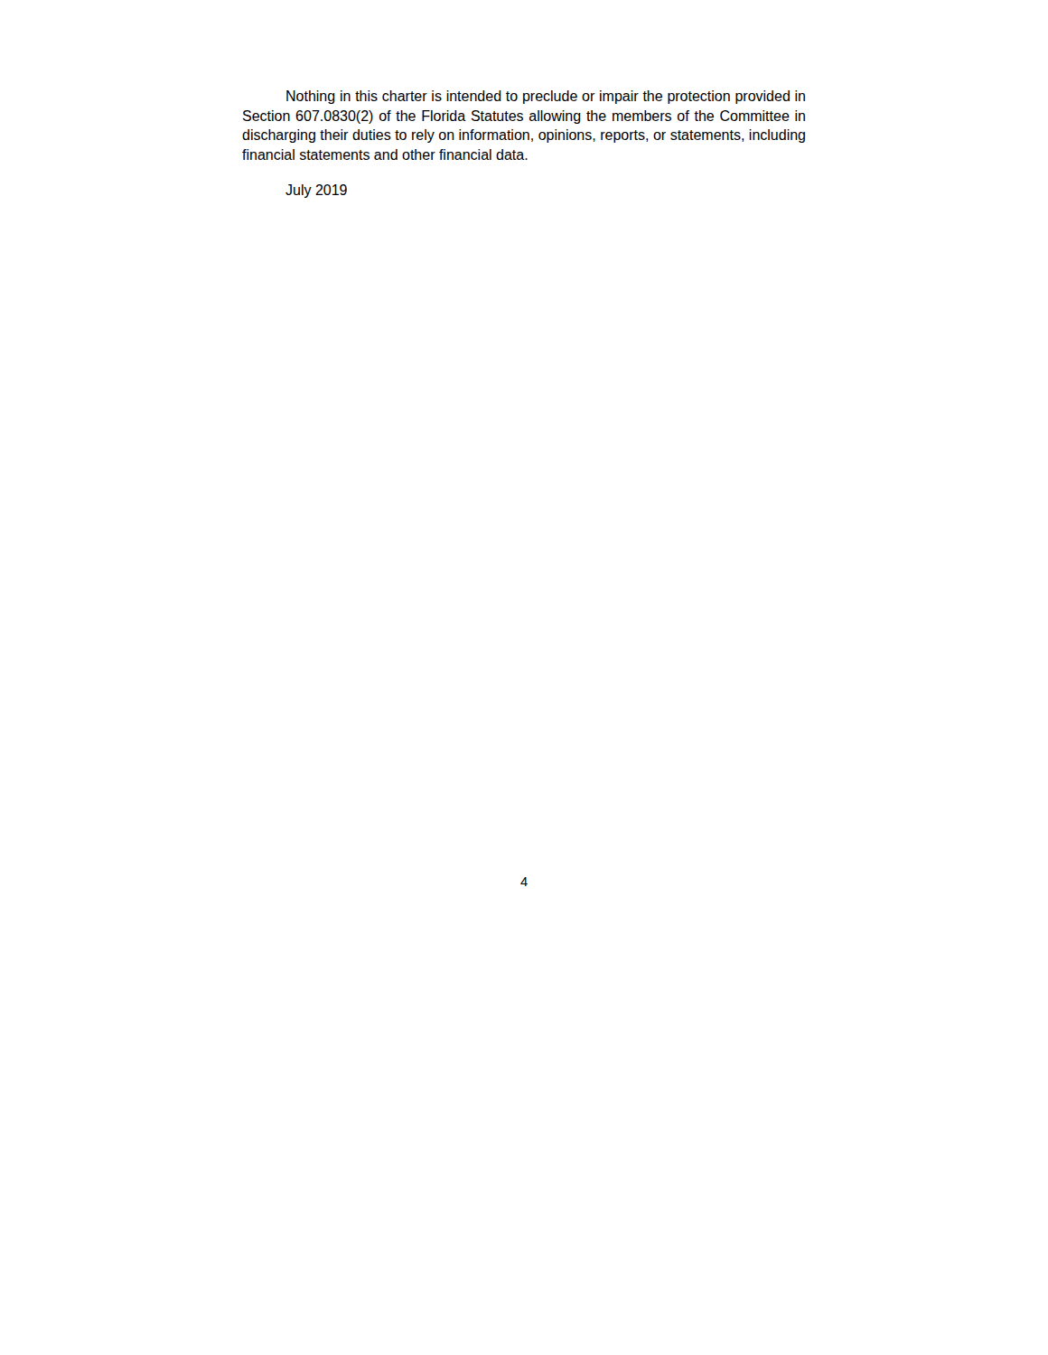Nothing in this charter is intended to preclude or impair the protection provided in Section 607.0830(2) of the Florida Statutes allowing the members of the Committee in discharging their duties to rely on information, opinions, reports, or statements, including financial statements and other financial data.
July 2019
4